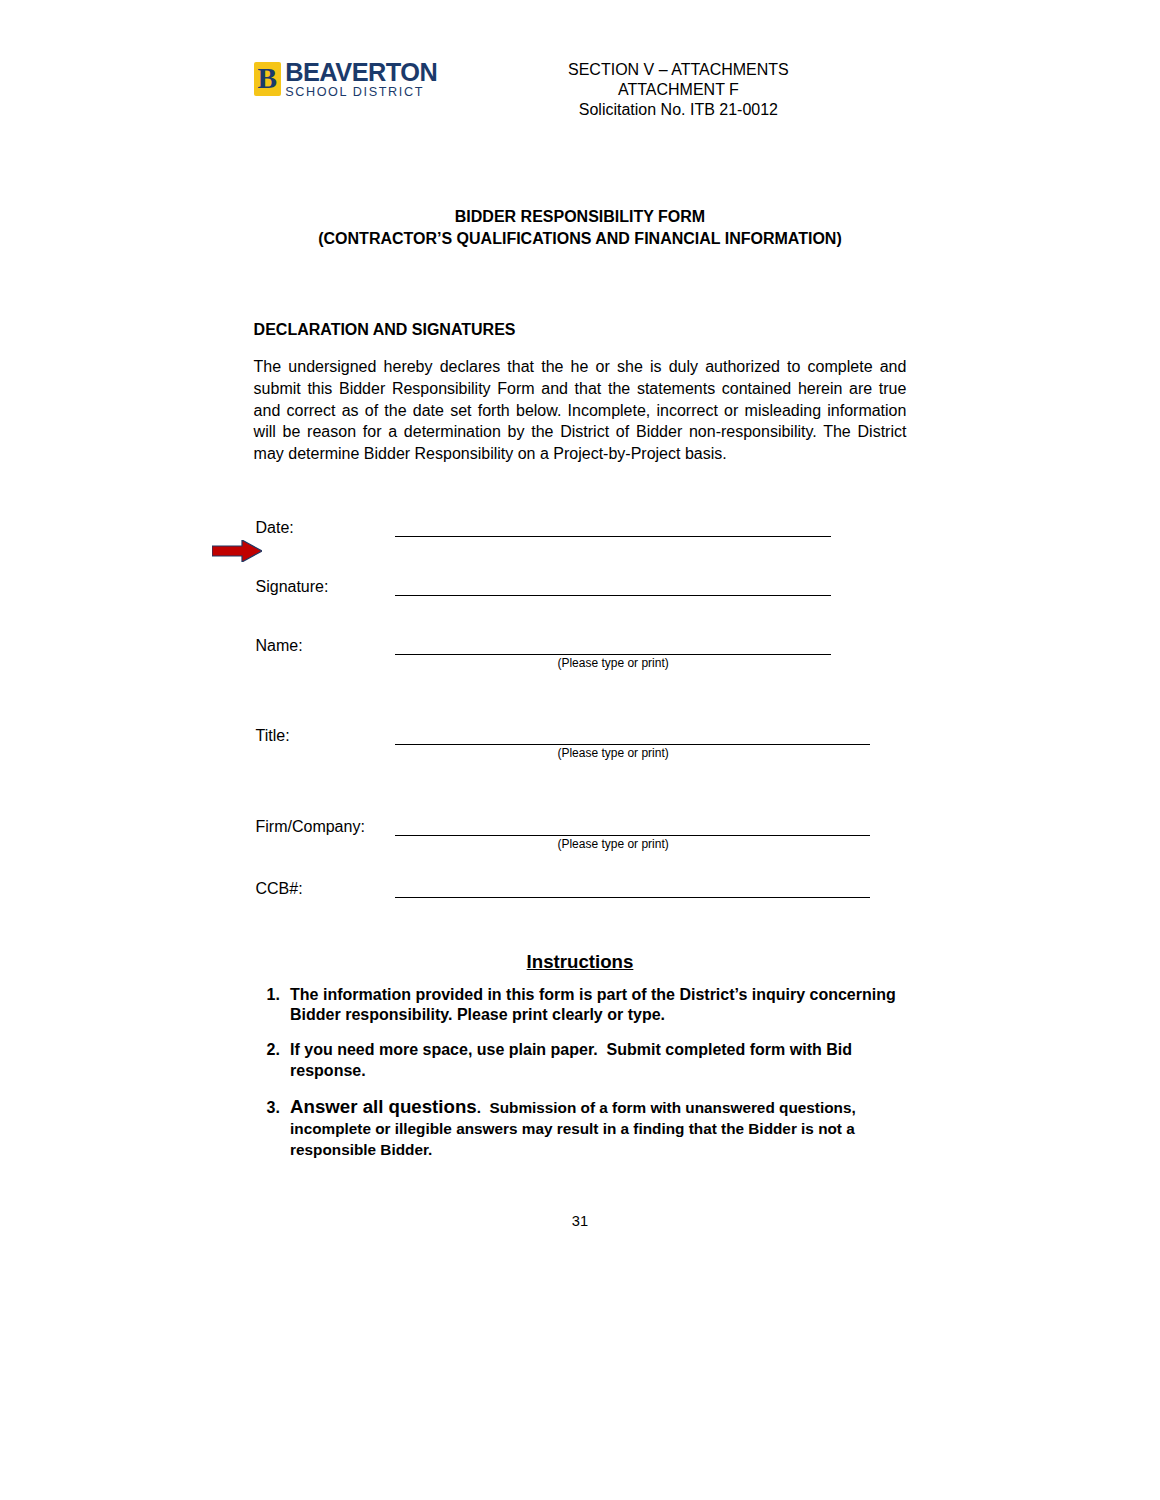B
BEAVERTON
SCHOOL DISTRICT
SECTION V – ATTACHMENTS
ATTACHMENT F
Solicitation No. ITB 21-0012
BIDDER RESPONSIBILITY FORM
(CONTRACTOR’S QUALIFICATIONS AND FINANCIAL INFORMATION)
DECLARATION AND SIGNATURES
The undersigned hereby declares that the he or she is duly authorized to complete and submit this Bidder Responsibility Form and that the statements contained herein are true and correct as of the date set forth below. Incomplete, incorrect or misleading information will be reason for a determination by the District of Bidder non-responsibility. The District may determine Bidder Responsibility on a Project-by-Project basis.
| Date: | |
| Signature: | |
| Name: | |
| | (Please type or print) |
| Title: | |
| | (Please type or print) |
| Firm/Company: | |
| | (Please type or print) |
| CCB#: | |
Instructions
The information provided in this form is part of the District’s inquiry concerning Bidder responsibility. Please print clearly or type.
If you need more space, use plain paper. Submit completed form with Bid response.
Answer all questions. Submission of a form with unanswered questions, incomplete or illegible answers may result in a finding that the Bidder is not a responsible Bidder.
31